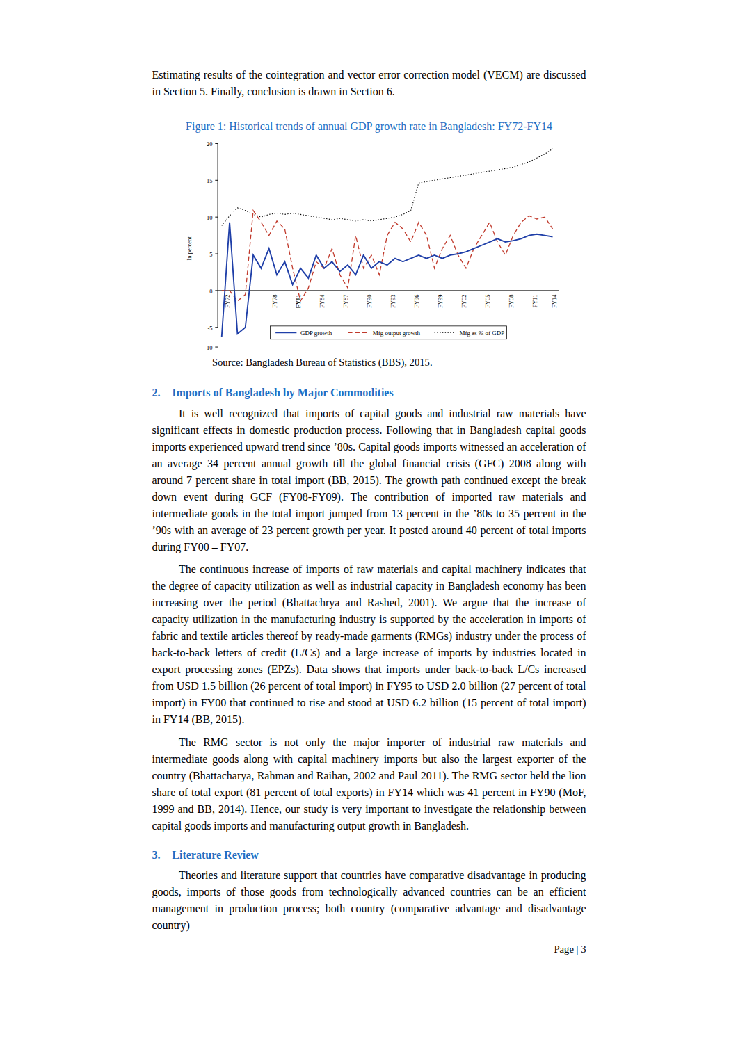Estimating results of the cointegration and vector error correction model (VECM) are discussed in Section 5. Finally, conclusion is drawn in Section 6.
Figure 1: Historical trends of annual GDP growth rate in Bangladesh: FY72-FY14
20 15 10 5 0 -5 -10 In percent FY72 FY78 FY81 FY84 FY87 FY90 FY93 FY96 FY99 FY02 FY05 FY08 FY11 FY14 GDP growth Mfg output growth Mfg as % of GDP
Source: Bangladesh Bureau of Statistics (BBS), 2015.
2. Imports of Bangladesh by Major Commodities
It is well recognized that imports of capital goods and industrial raw materials have significant effects in domestic production process. Following that in Bangladesh capital goods imports experienced upward trend since ’80s. Capital goods imports witnessed an acceleration of an average 34 percent annual growth till the global financial crisis (GFC) 2008 along with around 7 percent share in total import (BB, 2015). The growth path continued except the break down event during GCF (FY08-FY09). The contribution of imported raw materials and intermediate goods in the total import jumped from 13 percent in the ’80s to 35 percent in the ’90s with an average of 23 percent growth per year. It posted around 40 percent of total imports during FY00 – FY07.
The continuous increase of imports of raw materials and capital machinery indicates that the degree of capacity utilization as well as industrial capacity in Bangladesh economy has been increasing over the period (Bhattachrya and Rashed, 2001). We argue that the increase of capacity utilization in the manufacturing industry is supported by the acceleration in imports of fabric and textile articles thereof by ready-made garments (RMGs) industry under the process of back-to-back letters of credit (L/Cs) and a large increase of imports by industries located in export processing zones (EPZs). Data shows that imports under back-to-back L/Cs increased from USD 1.5 billion (26 percent of total import) in FY95 to USD 2.0 billion (27 percent of total import) in FY00 that continued to rise and stood at USD 6.2 billion (15 percent of total import) in FY14 (BB, 2015).
The RMG sector is not only the major importer of industrial raw materials and intermediate goods along with capital machinery imports but also the largest exporter of the country (Bhattacharya, Rahman and Raihan, 2002 and Paul 2011). The RMG sector held the lion share of total export (81 percent of total exports) in FY14 which was 41 percent in FY90 (MoF, 1999 and BB, 2014). Hence, our study is very important to investigate the relationship between capital goods imports and manufacturing output growth in Bangladesh.
3. Literature Review
Theories and literature support that countries have comparative disadvantage in producing goods, imports of those goods from technologically advanced countries can be an efficient management in production process; both country (comparative advantage and disadvantage country)
Page | 3